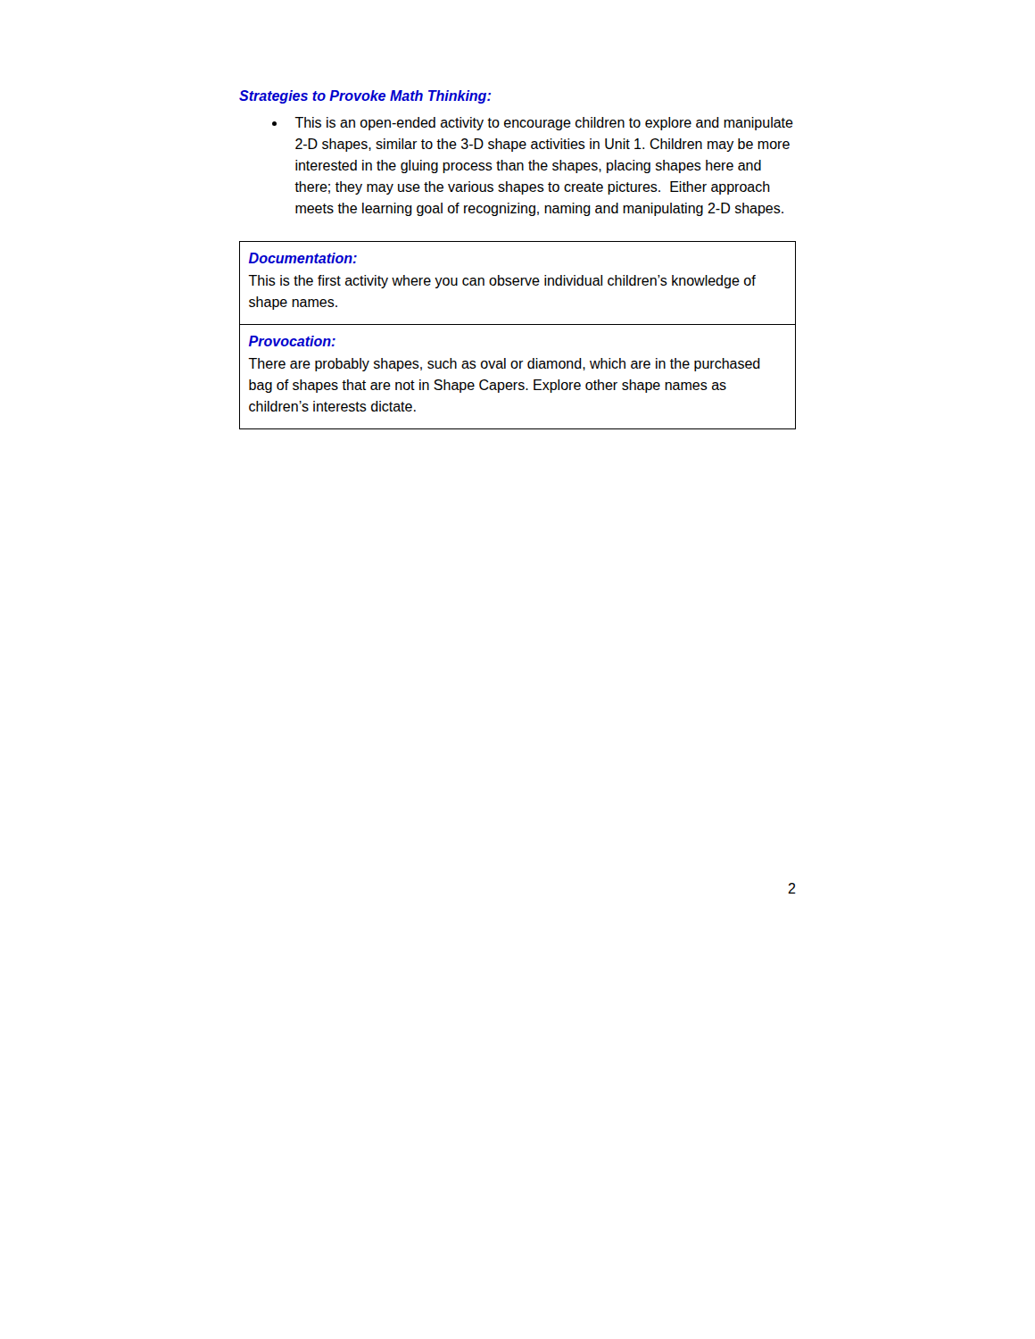Strategies to Provoke Math Thinking:
This is an open-ended activity to encourage children to explore and manipulate 2-D shapes, similar to the 3-D shape activities in Unit 1. Children may be more interested in the gluing process than the shapes, placing shapes here and there; they may use the various shapes to create pictures. Either approach meets the learning goal of recognizing, naming and manipulating 2-D shapes.
| Documentation: This is the first activity where you can observe individual children’s knowledge of shape names. |
| Provocation: There are probably shapes, such as oval or diamond, which are in the purchased bag of shapes that are not in Shape Capers. Explore other shape names as children’s interests dictate. |
2